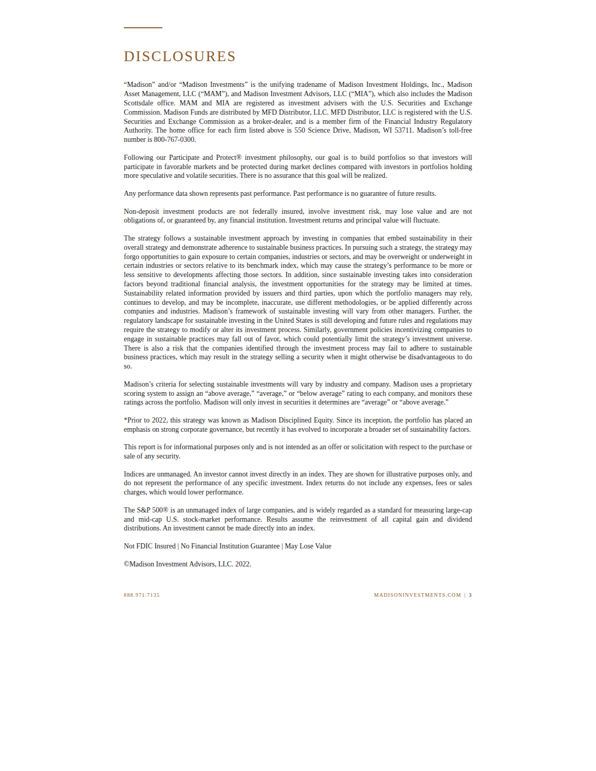DISCLOSURES
“Madison” and/or “Madison Investments” is the unifying tradename of Madison Investment Holdings, Inc., Madison Asset Management, LLC (“MAM”), and Madison Investment Advisors, LLC (“MIA”), which also includes the Madison Scottsdale office. MAM and MIA are registered as investment advisers with the U.S. Securities and Exchange Commission. Madison Funds are distributed by MFD Distributor, LLC. MFD Distributor, LLC is registered with the U.S. Securities and Exchange Commission as a broker-dealer, and is a member firm of the Financial Industry Regulatory Authority. The home office for each firm listed above is 550 Science Drive, Madison, WI 53711. Madison’s toll-free number is 800-767-0300.
Following our Participate and Protect® investment philosophy, our goal is to build portfolios so that investors will participate in favorable markets and be protected during market declines compared with investors in portfolios holding more speculative and volatile securities. There is no assurance that this goal will be realized.
Any performance data shown represents past performance. Past performance is no guarantee of future results.
Non-deposit investment products are not federally insured, involve investment risk, may lose value and are not obligations of, or guaranteed by, any financial institution. Investment returns and principal value will fluctuate.
The strategy follows a sustainable investment approach by investing in companies that embed sustainability in their overall strategy and demonstrate adherence to sustainable business practices. In pursuing such a strategy, the strategy may forgo opportunities to gain exposure to certain companies, industries or sectors, and may be overweight or underweight in certain industries or sectors relative to its benchmark index, which may cause the strategy’s performance to be more or less sensitive to developments affecting those sectors. In addition, since sustainable investing takes into consideration factors beyond traditional financial analysis, the investment opportunities for the strategy may be limited at times. Sustainability related information provided by issuers and third parties, upon which the portfolio managers may rely, continues to develop, and may be incomplete, inaccurate, use different methodologies, or be applied differently across companies and industries. Madison’s framework of sustainable investing will vary from other managers. Further, the regulatory landscape for sustainable investing in the United States is still developing and future rules and regulations may require the strategy to modify or alter its investment process. Similarly, government policies incentivizing companies to engage in sustainable practices may fall out of favor, which could potentially limit the strategy’s investment universe. There is also a risk that the companies identified through the investment process may fail to adhere to sustainable business practices, which may result in the strategy selling a security when it might otherwise be disadvantageous to do so.
Madison’s criteria for selecting sustainable investments will vary by industry and company. Madison uses a proprietary scoring system to assign an “above average,” “average,” or “below average” rating to each company, and monitors these ratings across the portfolio. Madison will only invest in securities it determines are “average” or “above average.”
*Prior to 2022, this strategy was known as Madison Disciplined Equity. Since its inception, the portfolio has placed an emphasis on strong corporate governance, but recently it has evolved to incorporate a broader set of sustainability factors.
This report is for informational purposes only and is not intended as an offer or solicitation with respect to the purchase or sale of any security.
Indices are unmanaged. An investor cannot invest directly in an index. They are shown for illustrative purposes only, and do not represent the performance of any specific investment. Index returns do not include any expenses, fees or sales charges, which would lower performance.
The S&P 500® is an unmanaged index of large companies, and is widely regarded as a standard for measuring large-cap and mid-cap U.S. stock-market performance. Results assume the reinvestment of all capital gain and dividend distributions. An investment cannot be made directly into an index.
Not FDIC Insured | No Financial Institution Guarantee | May Lose Value
©Madison Investment Advisors, LLC. 2022.
888.971.7135
MADISONINVESTMENTS.COM|3